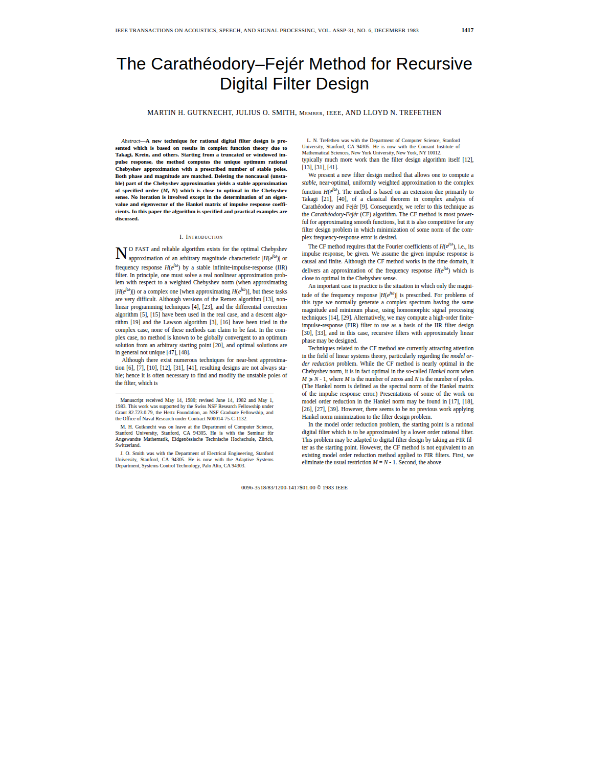IEEE TRANSACTIONS ON ACOUSTICS, SPEECH, AND SIGNAL PROCESSING, VOL. ASSP-31, NO. 6, DECEMBER 1983
1417
The Carathéodory–Fejér Method for Recursive
Digital Filter Design
MARTIN H. GUTKNECHT, JULIUS O. SMITH, Member, IEEE, AND LLOYD N. TREFETHEN
Abstract—A new technique for rational digital filter design is presented which is based on results in complex function theory due to Takagi, Krein, and others. Starting from a truncated or windowed impulse response, the method computes the unique optimum rational Chebyshev approximation with a prescribed number of stable poles. Both phase and magnitude are matched. Deleting the noncausal (unstable) part of the Chebyshev approximation yields a stable approximation of specified order (M, N) which is close to optimal in the Chebyshev sense. No iteration is involved except in the determination of an eigenvalue and eigenvector of the Hankel matrix of impulse response coefficients. In this paper the algorithm is specified and practical examples are discussed.
I. Introduction
NO FAST and reliable algorithm exists for the optimal Chebyshev approximation of an arbitrary magnitude characteristic |H(ejω)| or frequency response H(ejω) by a stable infinite-impulse-response (IIR) filter. In principle, one must solve a real nonlinear approximation problem with respect to a weighted Chebyshev norm (when approximating |H(ejω)|) or a complex one [when approximating H(ejω)], but these tasks are very difficult. Although versions of the Remez algorithm [13], nonlinear programming techniques [4], [23], and the differential correction algorithm [5], [15] have been used in the real case, and a descent algorithm [19] and the Lawson algorithm [3], [16] have been tried in the complex case, none of these methods can claim to be fast. In the complex case, no method is known to be globally convergent to an optimum solution from an arbitrary starting point [20], and optimal solutions are in general not unique [47], [48].
Although there exist numerous techniques for near-best approximation [6], [7], [10], [12], [31], [41], resulting designs are not always stable; hence it is often necessary to find and modify the unstable poles of the filter, which is
Manuscript received May 14, 1980; revised June 14, 1982 and May 1, 1983. This work was supported by the Swiss NSF Research Fellowship under Grant 82.723.0.79, the Hertz Foundation, an NSF Graduate Fellowship, and the Office of Naval Research under Contract N00014-75-C-1132.
M. H. Gutknecht was on leave at the Department of Computer Science, Stanford University, Stanford, CA 94305. He is with the Seminar für Angewandte Mathematik, Eidgenössische Technische Hochschule, Zürich, Switzerland.
J. O. Smith was with the Department of Electrical Engineering, Stanford University, Stanford, CA 94305. He is now with the Adaptive Systems Department, Systems Control Technology, Palo Alto, CA 94303.
L. N. Trefethen was with the Department of Computer Science, Stanford University, Stanford, CA 94305. He is now with the Courant Institute of Mathematical Sciences, New York University, New York, NY 10012.
typically much more work than the filter design algorithm itself [12], [13], [31], [41].
We present a new filter design method that allows one to compute a stable, near-optimal, uniformly weighted approximation to the complex function H(ejω). The method is based on an extension due primarily to Takagi [21], [40], of a classical theorem in complex analysis of Carathéodory and Fejér [9]. Consequently, we refer to this technique as the Carathéodory-Fejér (CF) algorithm. The CF method is most powerful for approximating smooth functions, but it is also competitive for any filter design problem in which minimization of some norm of the complex frequency-response error is desired.
The CF method requires that the Fourier coefficients of H(ejω), i.e., its impulse response, be given. We assume the given impulse response is causal and finite. Although the CF method works in the time domain, it delivers an approximation of the frequency response H(ejω) which is close to optimal in the Chebyshev sense.
An important case in practice is the situation in which only the magnitude of the frequency response |H(ejω)| is prescribed. For problems of this type we normally generate a complex spectrum having the same magnitude and minimum phase, using homomorphic signal processing techniques [14], [29]. Alternatively, we may compute a high-order finite-impulse-response (FIR) filter to use as a basis of the IIR filter design [30], [33], and in this case, recursive filters with approximately linear phase may be designed.
Techniques related to the CF method are currently attracting attention in the field of linear systems theory, particularly regarding the model order reduction problem. While the CF method is nearly optimal in the Chebyshev norm, it is in fact optimal in the so-called Hankel norm when M ⩾ N - 1, where M is the number of zeros and N is the number of poles. (The Hankel norm is defined as the spectral norm of the Hankel matrix of the impulse response error.) Presentations of some of the work on model order reduction in the Hankel norm may be found in [17], [18], [26], [27], [39]. However, there seems to be no previous work applying Hankel norm minimization to the filter design problem.
In the model order reduction problem, the starting point is a rational digital filter which is to be approximated by a lower order rational filter. This problem may be adapted to digital filter design by taking an FIR filter as the starting point. However, the CF method is not equivalent to an existing model order reduction method applied to FIR filters. First, we eliminate the usual restriction M = N - 1. Second, the above
0096-3518/83/1200-1417$01.00 © 1983 IEEE